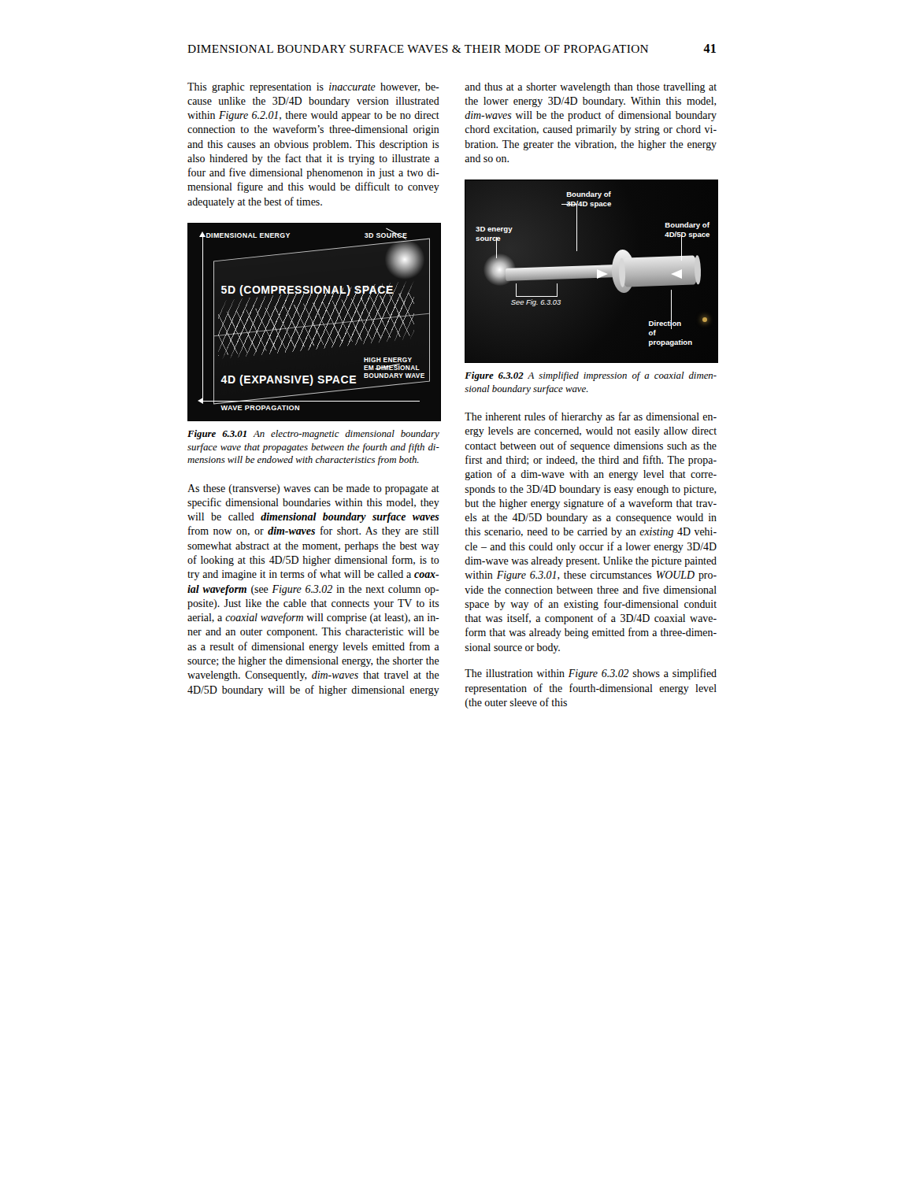Dimensional Boundary Surface Waves & Their Mode of Propagation 41
This graphic representation is inaccurate however, because unlike the 3D/4D boundary version illustrated within Figure 6.2.01, there would appear to be no direct connection to the waveform’s three-dimensional origin and this causes an obvious problem. This description is also hindered by the fact that it is trying to illustrate a four and five dimensional phenomenon in just a two dimensional figure and this would be difficult to convey adequately at the best of times.
DIMENSIONAL ENERGY
3D SOURCE
5D (COMPRESSIONAL) SPACE
4D (EXPANSIVE) SPACE
HIGH ENERGY
EM DIMESIONAL
BOUNDARY WAVE
WAVE PROPAGATION
Figure 6.3.01 An electro-magnetic dimensional boundary surface wave that propagates between the fourth and fifth dimensions will be endowed with characteristics from both.
As these (transverse) waves can be made to propagate at specific dimensional boundaries within this model, they will be called dimensional boundary surface waves from now on, or dim-waves for short. As they are still somewhat abstract at the moment, perhaps the best way of looking at this 4D/5D higher dimensional form, is to try and imagine it in terms of what will be called a coaxial waveform (see Figure 6.3.02 in the next column opposite). Just like the cable that connects your TV to its aerial, a coaxial waveform will comprise (at least), an inner and an outer component. This characteristic will be as a result of dimensional energy levels emitted from a source; the higher the dimensional energy, the shorter the wavelength. Consequently, dim-waves that travel at the 4D/5D boundary will be of higher dimensional energy and thus at a shorter wavelength than those travelling at the lower energy 3D/4D boundary. Within this model, dim-waves will be the product of dimensional boundary chord excitation, caused primarily by string or chord vibration. The greater the vibration, the higher the energy and so on.
Boundary of
3D/4D space
Boundary of
4D/5D space
3D energy
source
See Fig. 6.3.03
Direction
of
propagation
Figure 6.3.02 A simplified impression of a coaxial dimensional boundary surface wave.
The inherent rules of hierarchy as far as dimensional energy levels are concerned, would not easily allow direct contact between out of sequence dimensions such as the first and third; or indeed, the third and fifth. The propagation of a dim-wave with an energy level that corresponds to the 3D/4D boundary is easy enough to picture, but the higher energy signature of a waveform that travels at the 4D/5D boundary as a consequence would in this scenario, need to be carried by an existing 4D vehicle – and this could only occur if a lower energy 3D/4D dim-wave was already present. Unlike the picture painted within Figure 6.3.01, these circumstances WOULD provide the connection between three and five dimensional space by way of an existing four-dimensional conduit that was itself, a component of a 3D/4D coaxial waveform that was already being emitted from a three-dimensional source or body.
The illustration within Figure 6.3.02 shows a simplified representation of the fourth-dimensional energy level (the outer sleeve of this